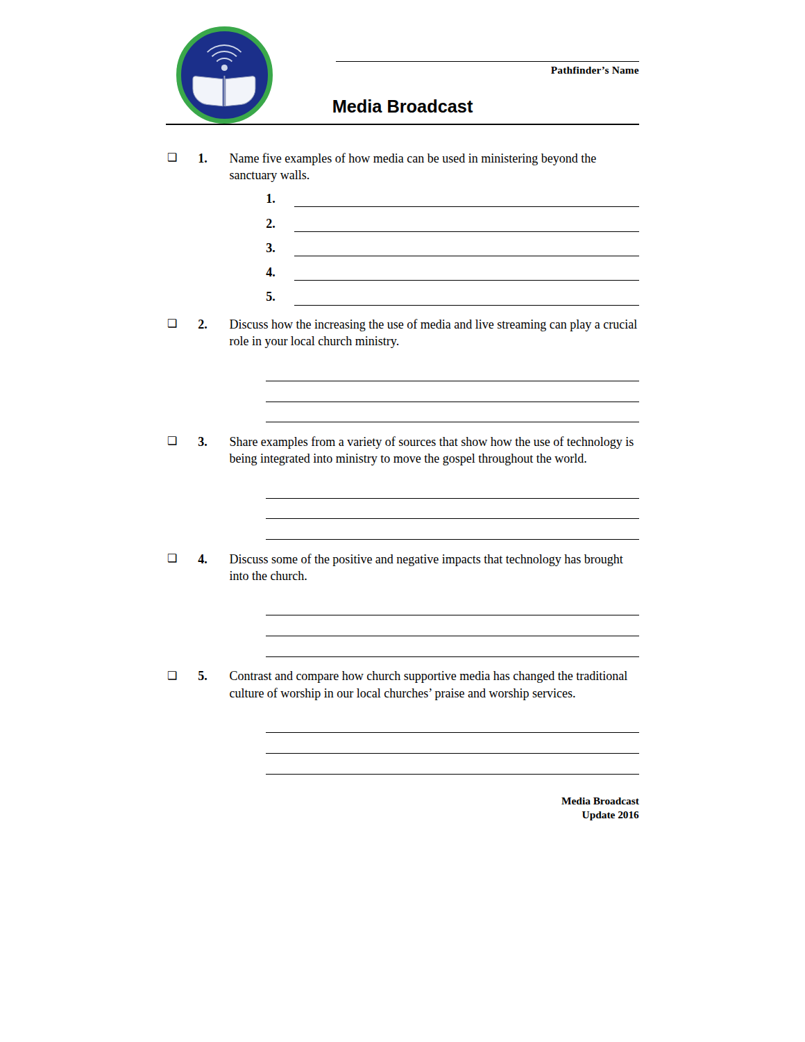Pathfinder’s Name
Media Broadcast
1. Name five examples of how media can be used in ministering beyond the sanctuary walls.
2. Discuss how the increasing the use of media and live streaming can play a crucial role in your local church ministry.
3. Share examples from a variety of sources that show how the use of technology is being integrated into ministry to move the gospel throughout the world.
4. Discuss some of the positive and negative impacts that technology has brought into the church.
5. Contrast and compare how church supportive media has changed the traditional culture of worship in our local churches’ praise and worship services.
Media Broadcast
Update 2016